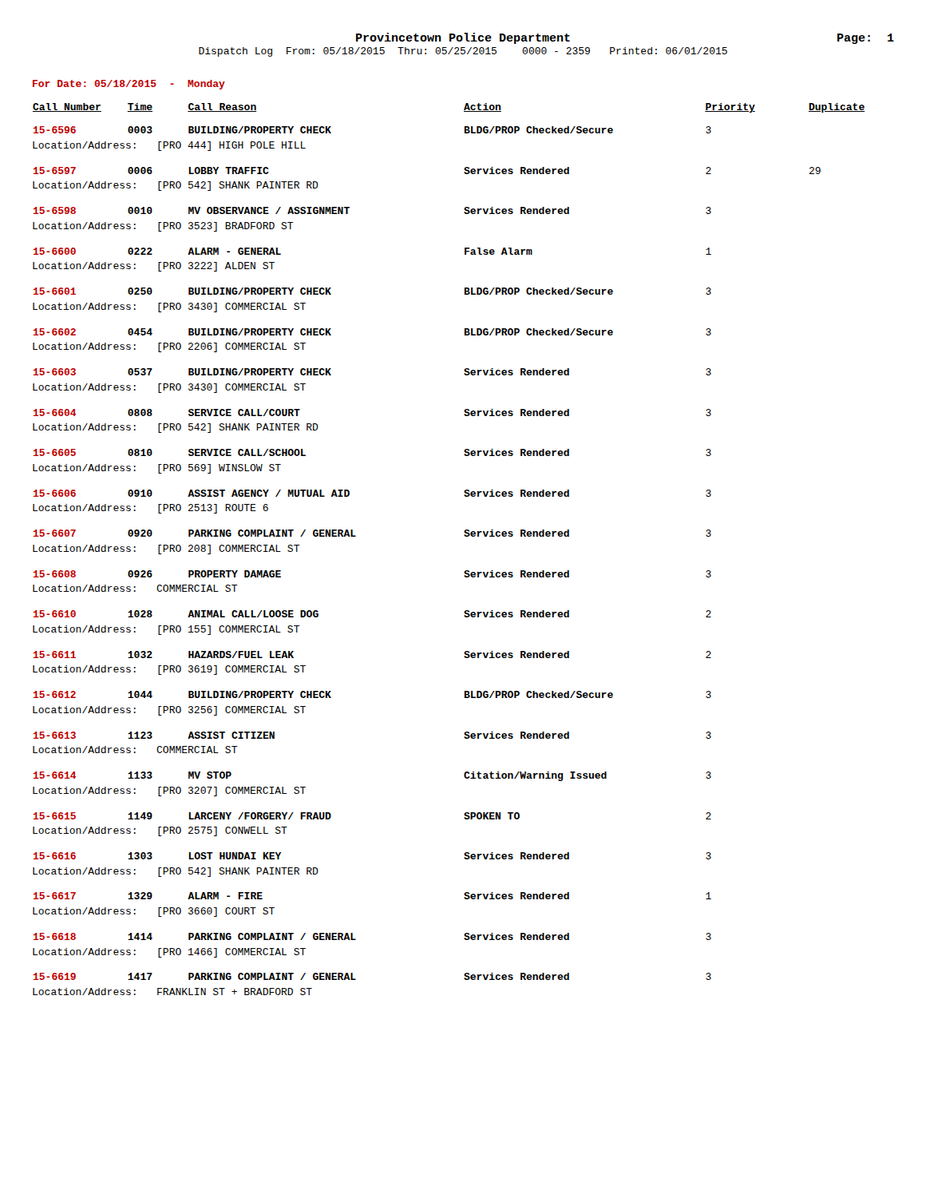Provincetown Police Department Page: 1
Dispatch Log From: 05/18/2015 Thru: 05/25/2015 0000 - 2359 Printed: 06/01/2015
For Date: 05/18/2015 - Monday
| Call Number | Time | Call Reason | Action | Priority | Duplicate |
| --- | --- | --- | --- | --- | --- |
| 15-6596 | 0003 | BUILDING/PROPERTY CHECK | BLDG/PROP Checked/Secure | 3 | |
| Location/Address: [PRO 444] HIGH POLE HILL |
| 15-6597 | 0006 | LOBBY TRAFFIC | Services Rendered | 2 | 29 |
| Location/Address: [PRO 542] SHANK PAINTER RD |
| 15-6598 | 0010 | MV OBSERVANCE / ASSIGNMENT | Services Rendered | 3 | |
| Location/Address: [PRO 3523] BRADFORD ST |
| 15-6600 | 0222 | ALARM - GENERAL | False Alarm | 1 | |
| Location/Address: [PRO 3222] ALDEN ST |
| 15-6601 | 0250 | BUILDING/PROPERTY CHECK | BLDG/PROP Checked/Secure | 3 | |
| Location/Address: [PRO 3430] COMMERCIAL ST |
| 15-6602 | 0454 | BUILDING/PROPERTY CHECK | BLDG/PROP Checked/Secure | 3 | |
| Location/Address: [PRO 2206] COMMERCIAL ST |
| 15-6603 | 0537 | BUILDING/PROPERTY CHECK | Services Rendered | 3 | |
| Location/Address: [PRO 3430] COMMERCIAL ST |
| 15-6604 | 0808 | SERVICE CALL/COURT | Services Rendered | 3 | |
| Location/Address: [PRO 542] SHANK PAINTER RD |
| 15-6605 | 0810 | SERVICE CALL/SCHOOL | Services Rendered | 3 | |
| Location/Address: [PRO 569] WINSLOW ST |
| 15-6606 | 0910 | ASSIST AGENCY / MUTUAL AID | Services Rendered | 3 | |
| Location/Address: [PRO 2513] ROUTE 6 |
| 15-6607 | 0920 | PARKING COMPLAINT / GENERAL | Services Rendered | 3 | |
| Location/Address: [PRO 208] COMMERCIAL ST |
| 15-6608 | 0926 | PROPERTY DAMAGE | Services Rendered | 3 | |
| Location/Address: COMMERCIAL ST |
| 15-6610 | 1028 | ANIMAL CALL/LOOSE DOG | Services Rendered | 2 | |
| Location/Address: [PRO 155] COMMERCIAL ST |
| 15-6611 | 1032 | HAZARDS/FUEL LEAK | Services Rendered | 2 | |
| Location/Address: [PRO 3619] COMMERCIAL ST |
| 15-6612 | 1044 | BUILDING/PROPERTY CHECK | BLDG/PROP Checked/Secure | 3 | |
| Location/Address: [PRO 3256] COMMERCIAL ST |
| 15-6613 | 1123 | ASSIST CITIZEN | Services Rendered | 3 | |
| Location/Address: COMMERCIAL ST |
| 15-6614 | 1133 | MV STOP | Citation/Warning Issued | 3 | |
| Location/Address: [PRO 3207] COMMERCIAL ST |
| 15-6615 | 1149 | LARCENY /FORGERY/ FRAUD | SPOKEN TO | 2 | |
| Location/Address: [PRO 2575] CONWELL ST |
| 15-6616 | 1303 | LOST HUNDAI KEY | Services Rendered | 3 | |
| Location/Address: [PRO 542] SHANK PAINTER RD |
| 15-6617 | 1329 | ALARM - FIRE | Services Rendered | 1 | |
| Location/Address: [PRO 3660] COURT ST |
| 15-6618 | 1414 | PARKING COMPLAINT / GENERAL | Services Rendered | 3 | |
| Location/Address: [PRO 1466] COMMERCIAL ST |
| 15-6619 | 1417 | PARKING COMPLAINT / GENERAL | Services Rendered | 3 | |
| Location/Address: FRANKLIN ST + BRADFORD ST |